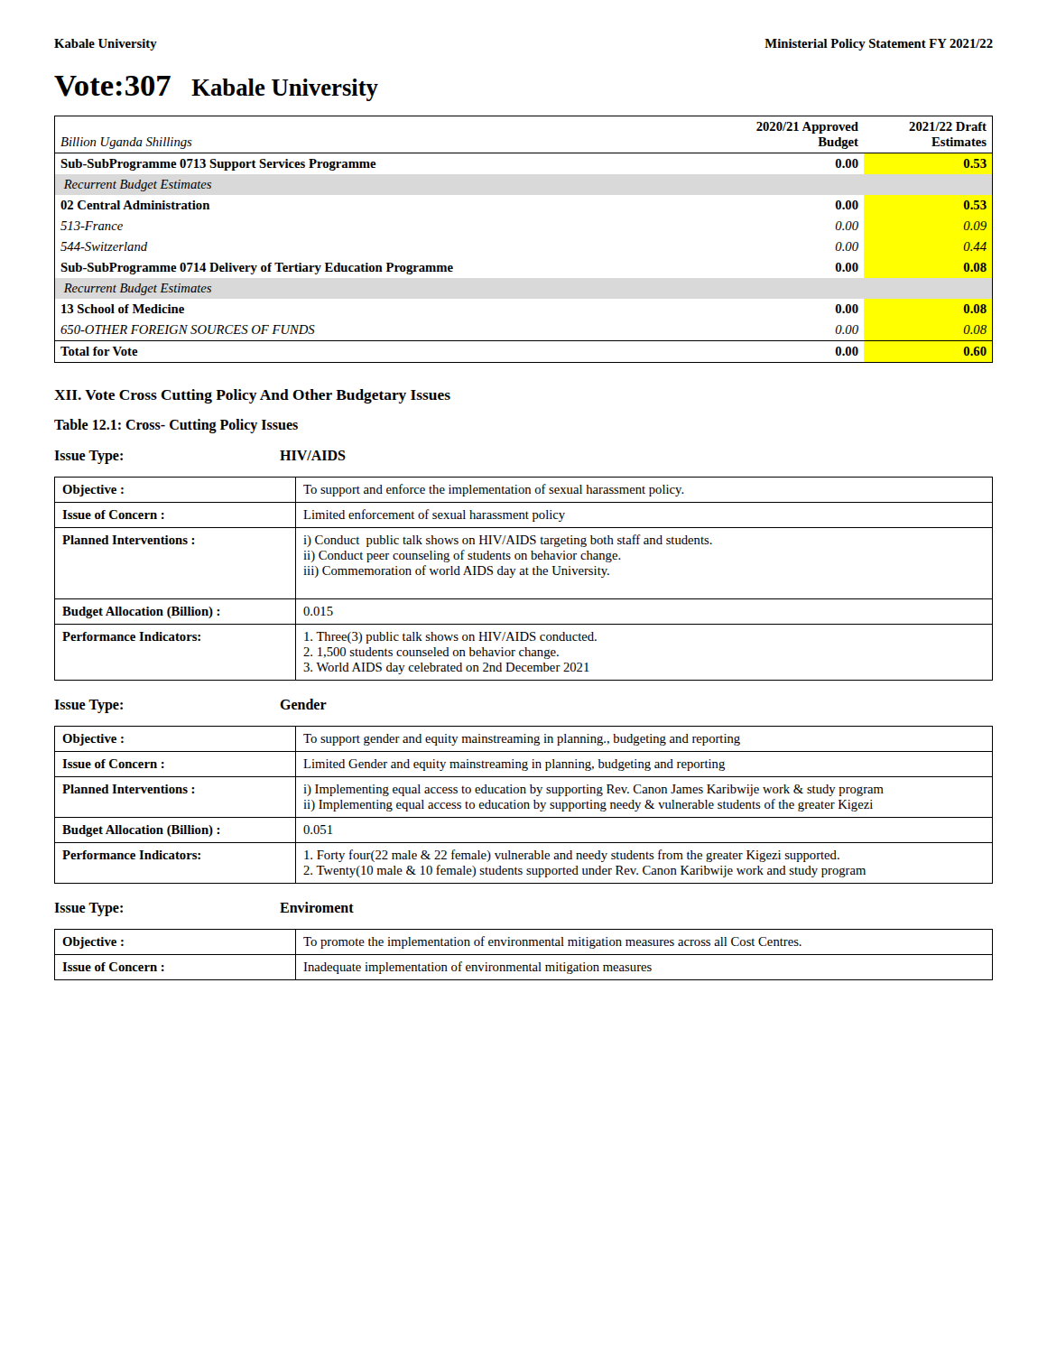Kabale University
Ministerial Policy Statement FY 2021/22
Vote:307 Kabale University
| Billion Uganda Shillings | 2020/21 Approved Budget | 2021/22 Draft Estimates |
| --- | --- | --- |
| Sub-SubProgramme 0713 Support Services Programme | 0.00 | 0.53 |
| Recurrent Budget Estimates | | |
| 02 Central Administration | 0.00 | 0.53 |
| 513-France | 0.00 | 0.09 |
| 544-Switzerland | 0.00 | 0.44 |
| Sub-SubProgramme 0714 Delivery of Tertiary Education Programme | 0.00 | 0.08 |
| Recurrent Budget Estimates | | |
| 13 School of Medicine | 0.00 | 0.08 |
| 650-OTHER FOREIGN SOURCES OF FUNDS | 0.00 | 0.08 |
| Total for Vote | 0.00 | 0.60 |
XII. Vote Cross Cutting Policy And Other Budgetary Issues
Table 12.1: Cross- Cutting Policy Issues
Issue Type:
HIV/AIDS
| Objective : | To support and enforce the implementation of sexual harassment policy. |
| Issue of Concern : | Limited enforcement of sexual harassment policy |
| Planned Interventions : | i) Conduct public talk shows on HIV/AIDS targeting both staff and students. ii) Conduct peer counseling of students on behavior change. iii) Commemoration of world AIDS day at the University. |
| Budget Allocation (Billion) : | 0.015 |
| Performance Indicators: | 1. Three(3) public talk shows on HIV/AIDS conducted. 2. 1,500 students counseled on behavior change. 3. World AIDS day celebrated on 2nd December 2021 |
Issue Type:
Gender
| Objective : | To support gender and equity mainstreaming in planning., budgeting and reporting |
| Issue of Concern : | Limited Gender and equity mainstreaming in planning, budgeting and reporting |
| Planned Interventions : | i) Implementing equal access to education by supporting Rev. Canon James Karibwije work & study program ii) Implementing equal access to education by supporting needy & vulnerable students of the greater Kigezi |
| Budget Allocation (Billion) : | 0.051 |
| Performance Indicators: | 1. Forty four(22 male & 22 female) vulnerable and needy students from the greater Kigezi supported. 2. Twenty(10 male & 10 female) students supported under Rev. Canon Karibwije work and study program |
Issue Type:
Enviroment
| Objective : | To promote the implementation of environmental mitigation measures across all Cost Centres. |
| Issue of Concern : | Inadequate implementation of environmental mitigation measures |